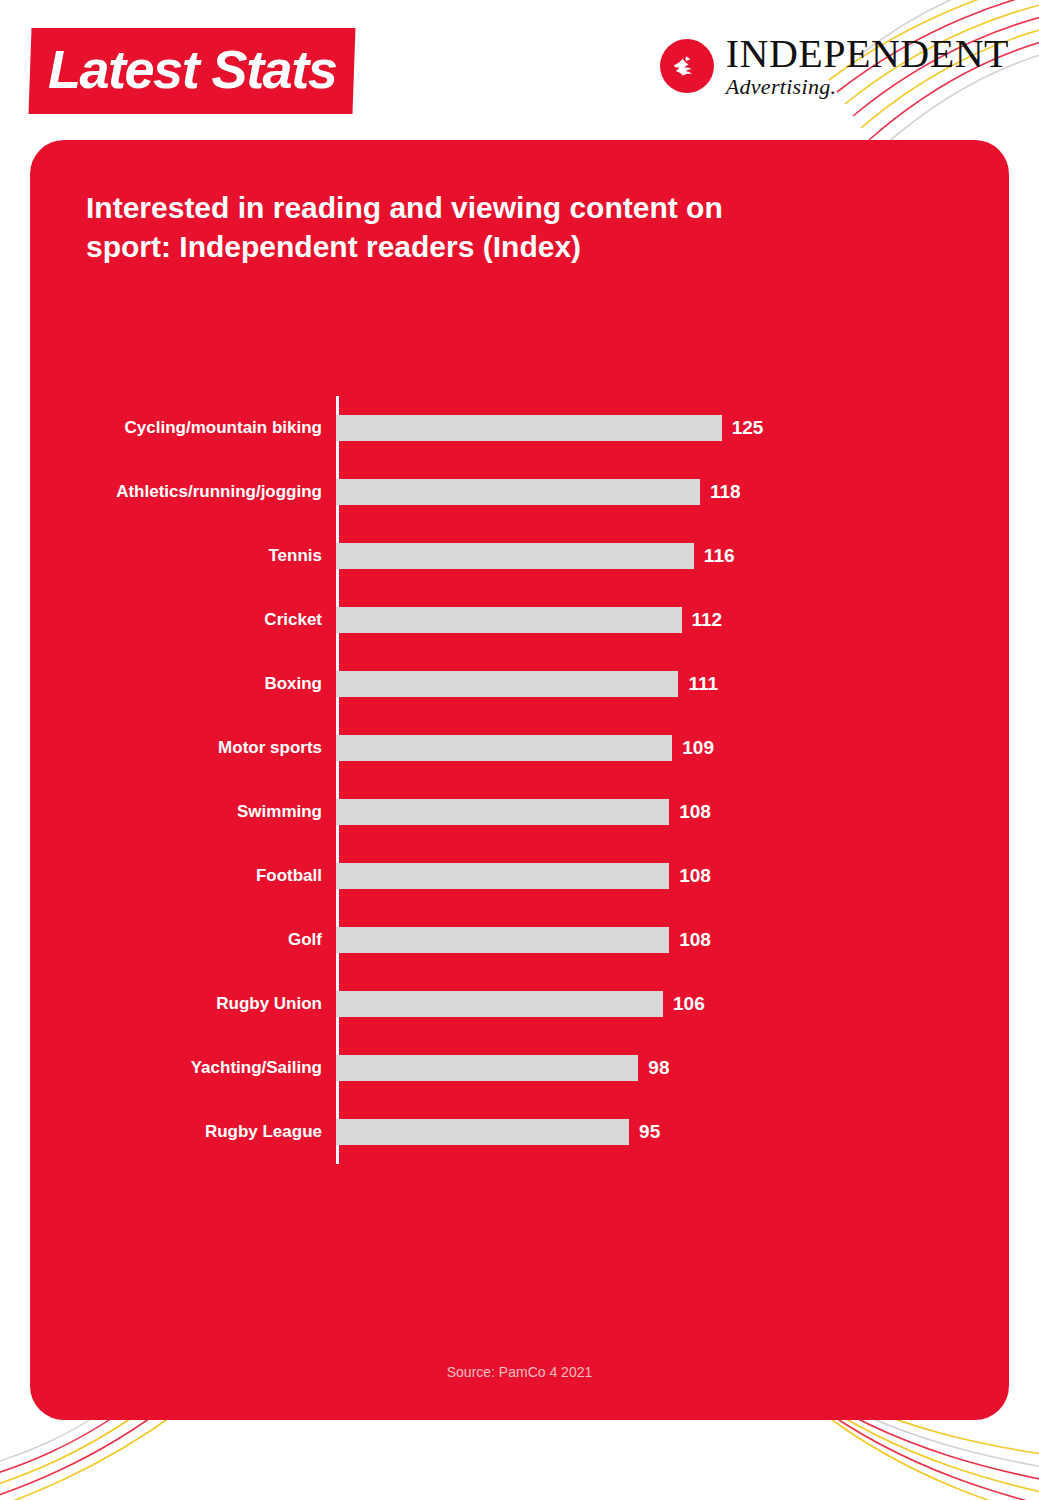Latest Stats
INDEPENDENT
Advertising.
Interested in reading and viewing content on sport: Independent readers (Index)
Cycling/mountain biking
125
Athletics/running/jogging
118
Tennis
116
Cricket
112
Boxing
111
Motor sports
109
Swimming
108
Football
108
Golf
108
Rugby Union
106
Yachting/Sailing
98
Rugby League
95
Source: PamCo 4 2021